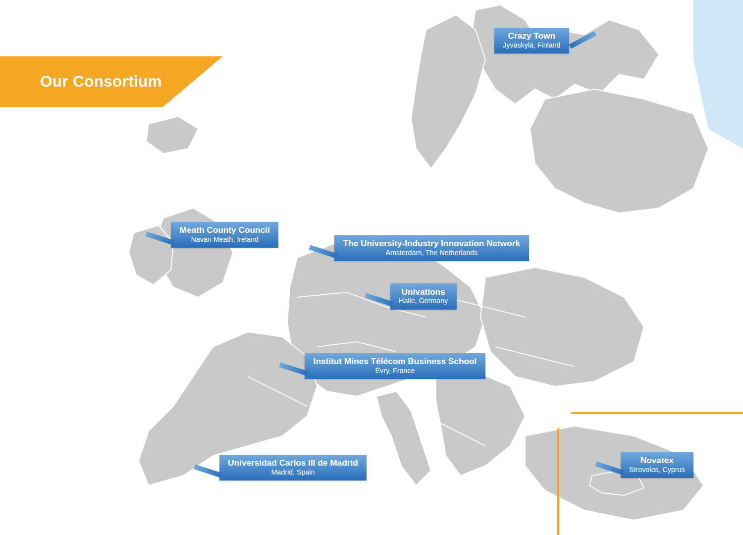Our Consortium
Crazy Town Jyväskylä, Finland
Meath County Council Navan Meath, Ireland
The University-Industry Innovation Network Amsterdam, The Netherlands
Univations Halle, Germany
Institut Mines Télécom Business School Évry, France
Universidad Carlos III de Madrid Madrid, Spain
Novatex Strovolos, Cyprus